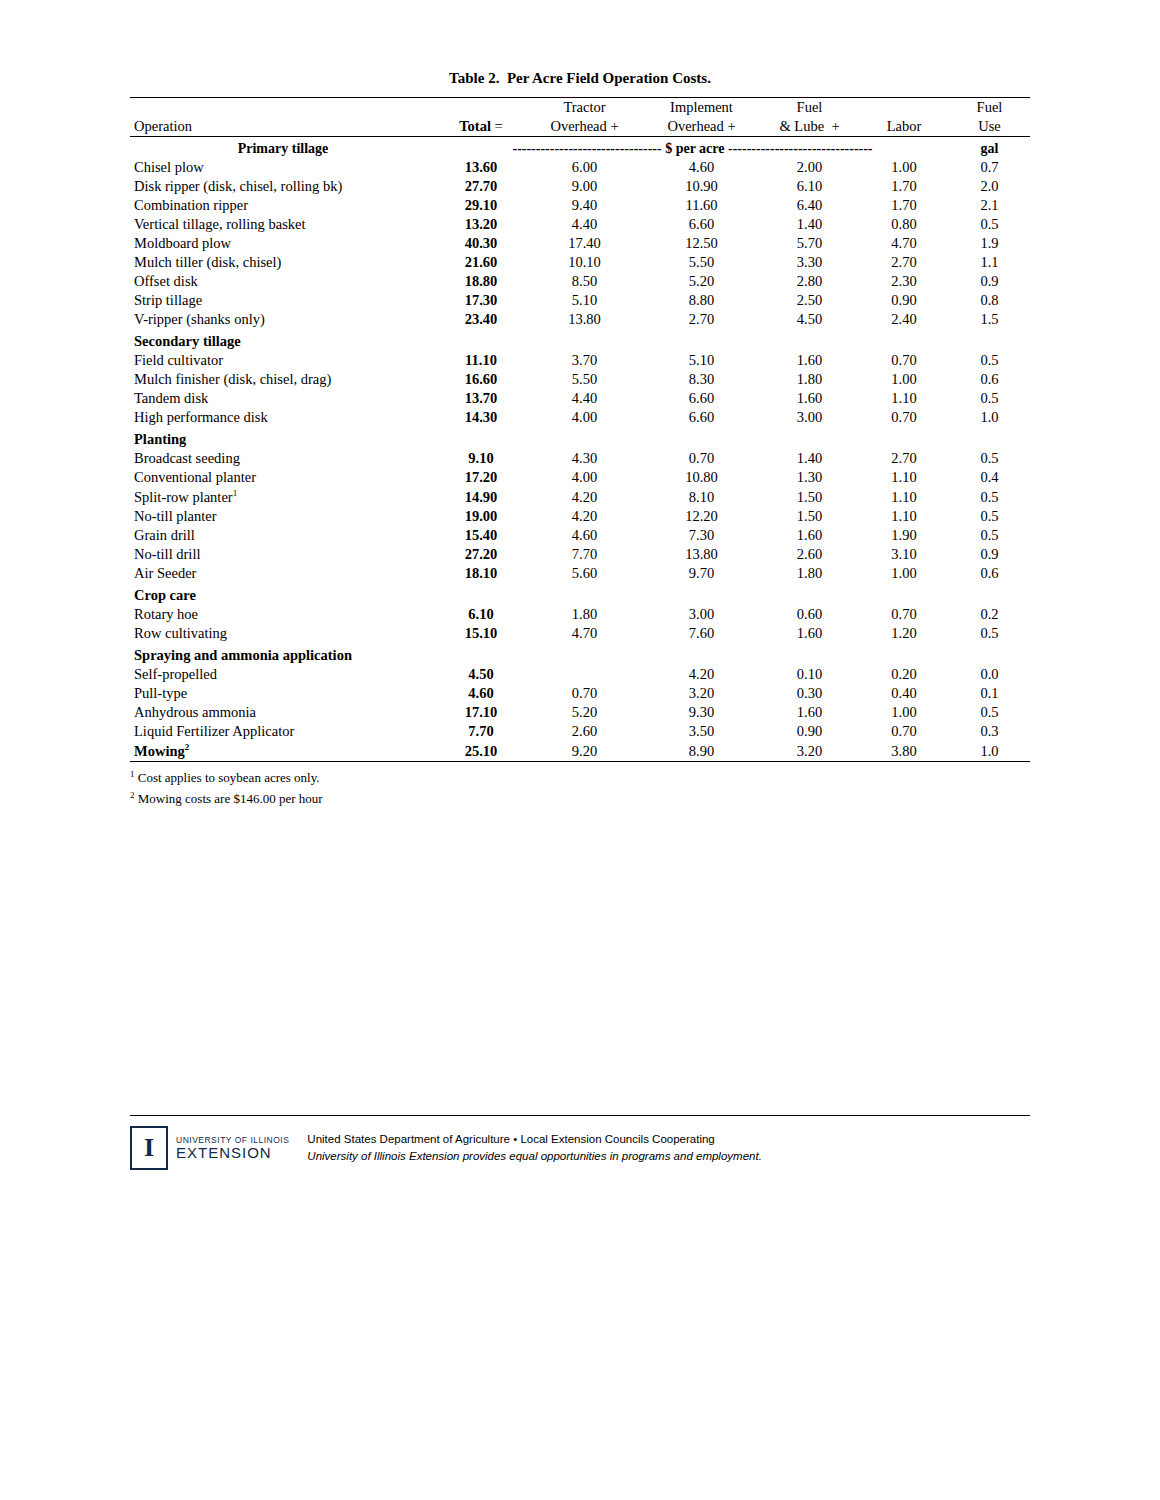Table 2. Per Acre Field Operation Costs.
| | | Tractor | Implement | Fuel | | Fuel |
| Operation | Total = | Overhead + | Overhead + | & Lube + | Labor | Use |
| Primary tillage | -------------------------------- $ per acre ------------------------------- | gal |
| Chisel plow | 13.60 | 6.00 | 4.60 | 2.00 | 1.00 | 0.7 |
| Disk ripper (disk, chisel, rolling bk) | 27.70 | 9.00 | 10.90 | 6.10 | 1.70 | 2.0 |
| Combination ripper | 29.10 | 9.40 | 11.60 | 6.40 | 1.70 | 2.1 |
| Vertical tillage, rolling basket | 13.20 | 4.40 | 6.60 | 1.40 | 0.80 | 0.5 |
| Moldboard plow | 40.30 | 17.40 | 12.50 | 5.70 | 4.70 | 1.9 |
| Mulch tiller (disk, chisel) | 21.60 | 10.10 | 5.50 | 3.30 | 2.70 | 1.1 |
| Offset disk | 18.80 | 8.50 | 5.20 | 2.80 | 2.30 | 0.9 |
| Strip tillage | 17.30 | 5.10 | 8.80 | 2.50 | 0.90 | 0.8 |
| V-ripper (shanks only) | 23.40 | 13.80 | 2.70 | 4.50 | 2.40 | 1.5 |
| Secondary tillage |
| Field cultivator | 11.10 | 3.70 | 5.10 | 1.60 | 0.70 | 0.5 |
| Mulch finisher (disk, chisel, drag) | 16.60 | 5.50 | 8.30 | 1.80 | 1.00 | 0.6 |
| Tandem disk | 13.70 | 4.40 | 6.60 | 1.60 | 1.10 | 0.5 |
| High performance disk | 14.30 | 4.00 | 6.60 | 3.00 | 0.70 | 1.0 |
| Planting |
| Broadcast seeding | 9.10 | 4.30 | 0.70 | 1.40 | 2.70 | 0.5 |
| Conventional planter | 17.20 | 4.00 | 10.80 | 1.30 | 1.10 | 0.4 |
| Split-row planter 1 | 14.90 | 4.20 | 8.10 | 1.50 | 1.10 | 0.5 |
| No-till planter | 19.00 | 4.20 | 12.20 | 1.50 | 1.10 | 0.5 |
| Grain drill | 15.40 | 4.60 | 7.30 | 1.60 | 1.90 | 0.5 |
| No-till drill | 27.20 | 7.70 | 13.80 | 2.60 | 3.10 | 0.9 |
| Air Seeder | 18.10 | 5.60 | 9.70 | 1.80 | 1.00 | 0.6 |
| Crop care |
| Rotary hoe | 6.10 | 1.80 | 3.00 | 0.60 | 0.70 | 0.2 |
| Row cultivating | 15.10 | 4.70 | 7.60 | 1.60 | 1.20 | 0.5 |
| Spraying and ammonia application |
| Self-propelled | 4.50 | | 4.20 | 0.10 | 0.20 | 0.0 |
| Pull-type | 4.60 | 0.70 | 3.20 | 0.30 | 0.40 | 0.1 |
| Anhydrous ammonia | 17.10 | 5.20 | 9.30 | 1.60 | 1.00 | 0.5 |
| Liquid Fertilizer Applicator | 7.70 | 2.60 | 3.50 | 0.90 | 0.70 | 0.3 |
| Mowing 2 | 25.10 | 9.20 | 8.90 | 3.20 | 3.80 | 1.0 |
1 Cost applies to soybean acres only.
2 Mowing costs are $146.00 per hour
I
University of Illinois Extension
United States Department of Agriculture • Local Extension Councils Cooperating
University of Illinois Extension provides equal opportunities in programs and employment.